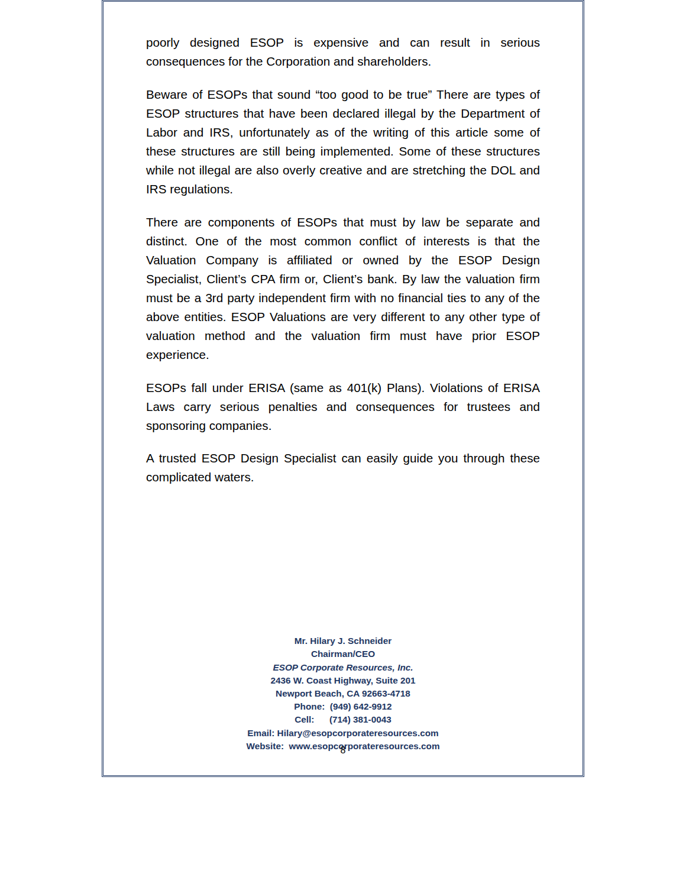poorly designed ESOP is expensive and can result in serious consequences for the Corporation and shareholders.
Beware of ESOPs that sound “too good to be true” There are types of ESOP structures that have been declared illegal by the Department of Labor and IRS, unfortunately as of the writing of this article some of these structures are still being implemented. Some of these structures while not illegal are also overly creative and are stretching the DOL and IRS regulations.
There are components of ESOPs that must by law be separate and distinct. One of the most common conflict of interests is that the Valuation Company is affiliated or owned by the ESOP Design Specialist, Client’s CPA firm or, Client’s bank. By law the valuation firm must be a 3rd party independent firm with no financial ties to any of the above entities. ESOP Valuations are very different to any other type of valuation method and the valuation firm must have prior ESOP experience.
ESOPs fall under ERISA (same as 401(k) Plans). Violations of ERISA Laws carry serious penalties and consequences for trustees and sponsoring companies.
A trusted ESOP Design Specialist can easily guide you through these complicated waters.
Mr. Hilary J. Schneider
Chairman/CEO
ESOP Corporate Resources, Inc.
2436 W. Coast Highway, Suite 201
Newport Beach, CA 92663-4718
Phone: (949) 642-9912
Cell: (714) 381-0043
Email: Hilary@esopcorporateresources.com
Website: www.esopcorporateresources.com
8